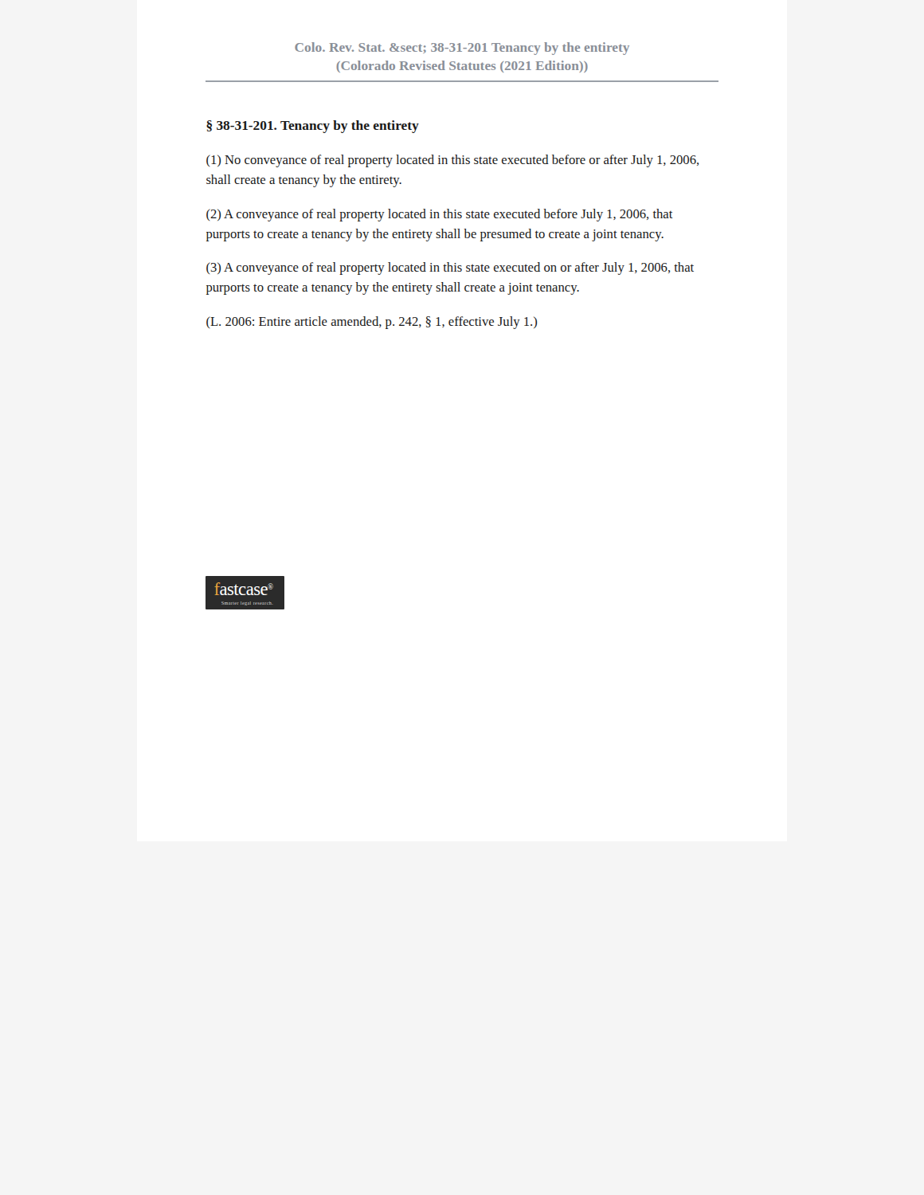Colo. Rev. Stat. &sect; 38-31-201 Tenancy by the entirety (Colorado Revised Statutes (2021 Edition))
§ 38-31-201. Tenancy by the entirety
(1) No conveyance of real property located in this state executed before or after July 1, 2006, shall create a tenancy by the entirety.
(2) A conveyance of real property located in this state executed before July 1, 2006, that purports to create a tenancy by the entirety shall be presumed to create a joint tenancy.
(3) A conveyance of real property located in this state executed on or after July 1, 2006, that purports to create a tenancy by the entirety shall create a joint tenancy.
(L. 2006: Entire article amended, p. 242, § 1, effective July 1.)
fastcase® Smarter legal research.